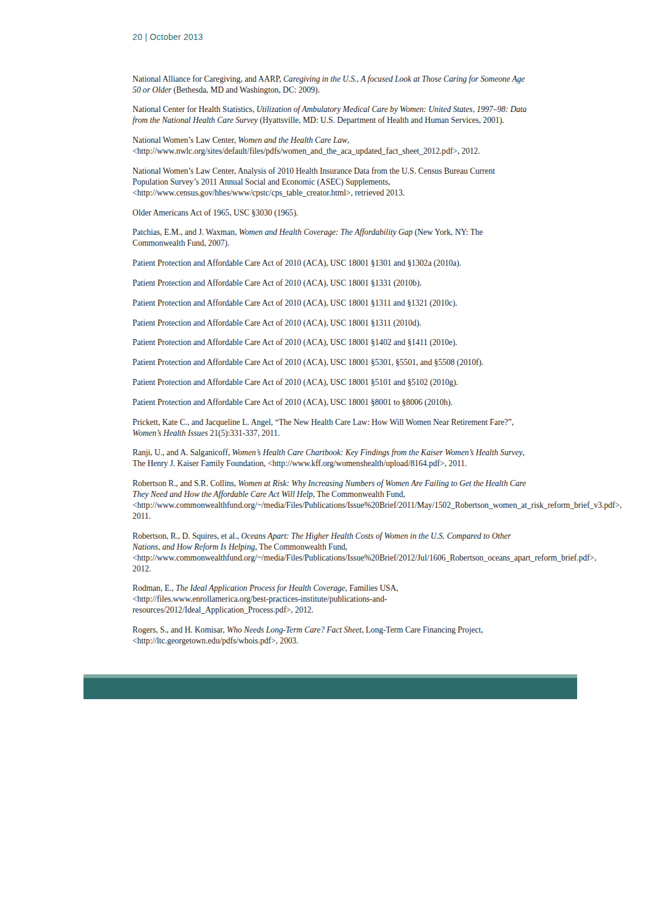20 | October 2013
National Alliance for Caregiving, and AARP, Caregiving in the U.S., A focused Look at Those Caring for Someone Age 50 or Older (Bethesda, MD and Washington, DC: 2009).
National Center for Health Statistics, Utilization of Ambulatory Medical Care by Women: United States, 1997–98: Data from the National Health Care Survey (Hyattsville, MD: U.S. Department of Health and Human Services, 2001).
National Women’s Law Center, Women and the Health Care Law, <http://www.nwlc.org/sites/default/files/pdfs/women_and_the_aca_updated_fact_sheet_2012.pdf>, 2012.
National Women’s Law Center, Analysis of 2010 Health Insurance Data from the U.S. Census Bureau Current Population Survey’s 2011 Annual Social and Economic (ASEC) Supplements, <http://www.census.gov/hhes/www/cpstc/cps_table_creator.html>, retrieved 2013.
Older Americans Act of 1965, USC §3030 (1965).
Patchias, E.M., and J. Waxman, Women and Health Coverage: The Affordability Gap (New York, NY: The Commonwealth Fund, 2007).
Patient Protection and Affordable Care Act of 2010 (ACA), USC 18001 §1301 and §1302a (2010a).
Patient Protection and Affordable Care Act of 2010 (ACA), USC 18001 §1331 (2010b).
Patient Protection and Affordable Care Act of 2010 (ACA), USC 18001 §1311 and §1321 (2010c).
Patient Protection and Affordable Care Act of 2010 (ACA), USC 18001 §1311 (2010d).
Patient Protection and Affordable Care Act of 2010 (ACA), USC 18001 §1402 and §1411 (2010e).
Patient Protection and Affordable Care Act of 2010 (ACA), USC 18001 §5301, §5501, and §5508 (2010f).
Patient Protection and Affordable Care Act of 2010 (ACA), USC 18001 §5101 and §5102 (2010g).
Patient Protection and Affordable Care Act of 2010 (ACA), USC 18001 §8001 to §8006 (2010h).
Prickett, Kate C., and Jacqueline L. Angel, “The New Health Care Law: How Will Women Near Retirement Fare?”, Women’s Health Issues 21(5):331-337, 2011.
Ranji, U., and A. Salganicoff, Women’s Health Care Chartbook: Key Findings from the Kaiser Women’s Health Survey, The Henry J. Kaiser Family Foundation, <http://www.kff.org/womenshealth/upload/8164.pdf>, 2011.
Robertson R., and S.R. Collins, Women at Risk: Why Increasing Numbers of Women Are Failing to Get the Health Care They Need and How the Affordable Care Act Will Help, The Commonwealth Fund, <http://www.commonwealthfund.org/~/media/Files/Publications/Issue%20Brief/2011/May/1502_Robertson_women_at_risk_reform_brief_v3.pdf>, 2011.
Robertson, R., D. Squires, et al., Oceans Apart: The Higher Health Costs of Women in the U.S. Compared to Other Nations, and How Reform Is Helping, The Commonwealth Fund, <http://www.commonwealthfund.org/~/media/Files/Publications/Issue%20Brief/2012/Jul/1606_Robertson_oceans_apart_reform_brief.pdf>, 2012.
Rodman, E., The Ideal Application Process for Health Coverage, Families USA, <http://files.www.enrollamerica.org/best-practices-institute/publications-and-resources/2012/Ideal_Application_Process.pdf>, 2012.
Rogers, S., and H. Komisar, Who Needs Long-Term Care? Fact Sheet, Long-Term Care Financing Project, <http://ltc.georgetown.edu/pdfs/whois.pdf>, 2003.